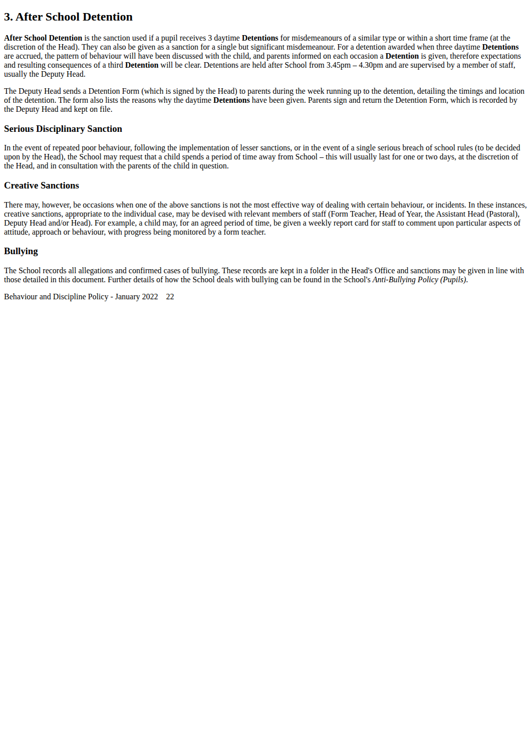3. After School Detention
After School Detention is the sanction used if a pupil receives 3 daytime Detentions for misdemeanours of a similar type or within a short time frame (at the discretion of the Head). They can also be given as a sanction for a single but significant misdemeanour. For a detention awarded when three daytime Detentions are accrued, the pattern of behaviour will have been discussed with the child, and parents informed on each occasion a Detention is given, therefore expectations and resulting consequences of a third Detention will be clear. Detentions are held after School from 3.45pm – 4.30pm and are supervised by a member of staff, usually the Deputy Head.
The Deputy Head sends a Detention Form (which is signed by the Head) to parents during the week running up to the detention, detailing the timings and location of the detention. The form also lists the reasons why the daytime Detentions have been given. Parents sign and return the Detention Form, which is recorded by the Deputy Head and kept on file.
Serious Disciplinary Sanction
In the event of repeated poor behaviour, following the implementation of lesser sanctions, or in the event of a single serious breach of school rules (to be decided upon by the Head), the School may request that a child spends a period of time away from School – this will usually last for one or two days, at the discretion of the Head, and in consultation with the parents of the child in question.
Creative Sanctions
There may, however, be occasions when one of the above sanctions is not the most effective way of dealing with certain behaviour, or incidents. In these instances, creative sanctions, appropriate to the individual case, may be devised with relevant members of staff (Form Teacher, Head of Year, the Assistant Head (Pastoral), Deputy Head and/or Head). For example, a child may, for an agreed period of time, be given a weekly report card for staff to comment upon particular aspects of attitude, approach or behaviour, with progress being monitored by a form teacher.
Bullying
The School records all allegations and confirmed cases of bullying. These records are kept in a folder in the Head's Office and sanctions may be given in line with those detailed in this document. Further details of how the School deals with bullying can be found in the School's Anti-Bullying Policy (Pupils).
Behaviour and Discipline Policy - January 2022 22